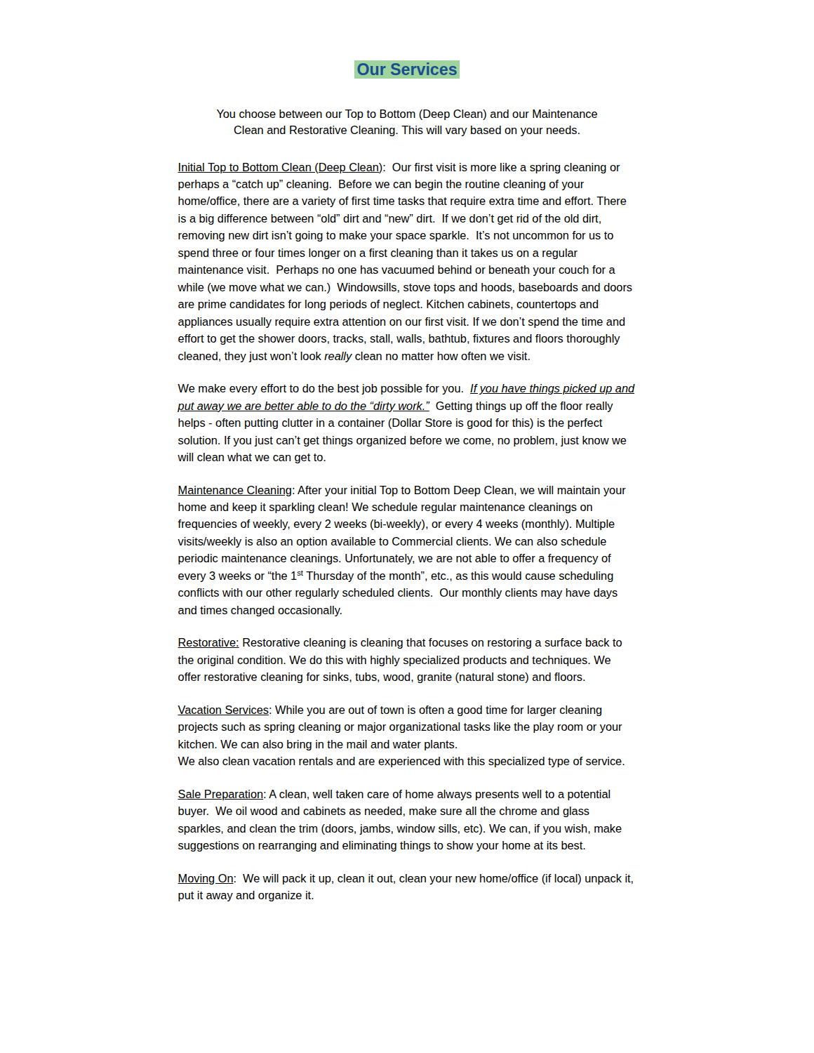Our Services
You choose between our Top to Bottom (Deep Clean) and our Maintenance Clean and Restorative Cleaning. This will vary based on your needs.
Initial Top to Bottom Clean (Deep Clean): Our first visit is more like a spring cleaning or perhaps a “catch up” cleaning. Before we can begin the routine cleaning of your home/office, there are a variety of first time tasks that require extra time and effort. There is a big difference between “old” dirt and “new” dirt. If we don’t get rid of the old dirt, removing new dirt isn’t going to make your space sparkle. It’s not uncommon for us to spend three or four times longer on a first cleaning than it takes us on a regular maintenance visit. Perhaps no one has vacuumed behind or beneath your couch for a while (we move what we can.) Windowsills, stove tops and hoods, baseboards and doors are prime candidates for long periods of neglect. Kitchen cabinets, countertops and appliances usually require extra attention on our first visit. If we don’t spend the time and effort to get the shower doors, tracks, stall, walls, bathtub, fixtures and floors thoroughly cleaned, they just won’t look really clean no matter how often we visit.
We make every effort to do the best job possible for you. If you have things picked up and put away we are better able to do the “dirty work.” Getting things up off the floor really helps - often putting clutter in a container (Dollar Store is good for this) is the perfect solution. If you just can’t get things organized before we come, no problem, just know we will clean what we can get to.
Maintenance Cleaning: After your initial Top to Bottom Deep Clean, we will maintain your home and keep it sparkling clean! We schedule regular maintenance cleanings on frequencies of weekly, every 2 weeks (bi-weekly), or every 4 weeks (monthly). Multiple visits/weekly is also an option available to Commercial clients. We can also schedule periodic maintenance cleanings. Unfortunately, we are not able to offer a frequency of every 3 weeks or “the 1st Thursday of the month”, etc., as this would cause scheduling conflicts with our other regularly scheduled clients. Our monthly clients may have days and times changed occasionally.
Restorative: Restorative cleaning is cleaning that focuses on restoring a surface back to the original condition. We do this with highly specialized products and techniques. We offer restorative cleaning for sinks, tubs, wood, granite (natural stone) and floors.
Vacation Services: While you are out of town is often a good time for larger cleaning projects such as spring cleaning or major organizational tasks like the play room or your kitchen. We can also bring in the mail and water plants.
We also clean vacation rentals and are experienced with this specialized type of service.
Sale Preparation: A clean, well taken care of home always presents well to a potential buyer. We oil wood and cabinets as needed, make sure all the chrome and glass sparkles, and clean the trim (doors, jambs, window sills, etc). We can, if you wish, make suggestions on rearranging and eliminating things to show your home at its best.
Moving On: We will pack it up, clean it out, clean your new home/office (if local) unpack it, put it away and organize it.